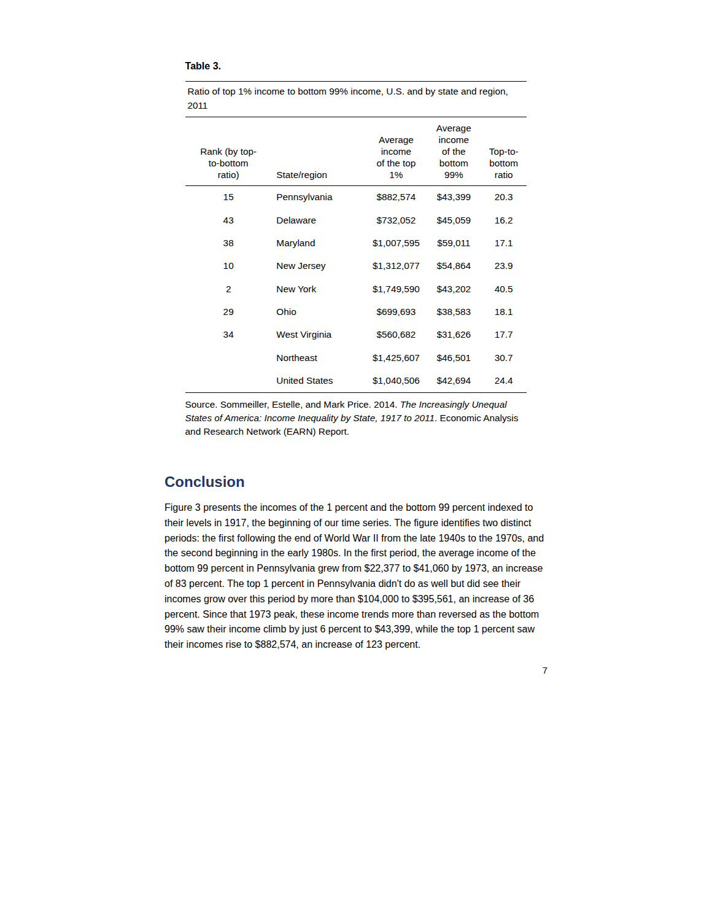Table 3.
Ratio of top 1% income to bottom 99% income, U.S. and by state and region, 2011
| Rank (by top- to-bottom ratio) | State/region | Average income of the top 1% | Average income of the bottom 99% | Top-to-bottom ratio |
| --- | --- | --- | --- | --- |
| 15 | Pennsylvania | $882,574 | $43,399 | 20.3 |
| 43 | Delaware | $732,052 | $45,059 | 16.2 |
| 38 | Maryland | $1,007,595 | $59,011 | 17.1 |
| 10 | New Jersey | $1,312,077 | $54,864 | 23.9 |
| 2 | New York | $1,749,590 | $43,202 | 40.5 |
| 29 | Ohio | $699,693 | $38,583 | 18.1 |
| 34 | West Virginia | $560,682 | $31,626 | 17.7 |
| | Northeast | $1,425,607 | $46,501 | 30.7 |
| | United States | $1,040,506 | $42,694 | 24.4 |
Source. Sommeiller, Estelle, and Mark Price. 2014. The Increasingly Unequal States of America: Income Inequality by State, 1917 to 2011. Economic Analysis and Research Network (EARN) Report.
Conclusion
Figure 3 presents the incomes of the 1 percent and the bottom 99 percent indexed to their levels in 1917, the beginning of our time series. The figure identifies two distinct periods: the first following the end of World War II from the late 1940s to the 1970s, and the second beginning in the early 1980s. In the first period, the average income of the bottom 99 percent in Pennsylvania grew from $22,377 to $41,060 by 1973, an increase of 83 percent. The top 1 percent in Pennsylvania didn't do as well but did see their incomes grow over this period by more than $104,000 to $395,561, an increase of 36 percent. Since that 1973 peak, these income trends more than reversed as the bottom 99% saw their income climb by just 6 percent to $43,399, while the top 1 percent saw their incomes rise to $882,574, an increase of 123 percent.
7